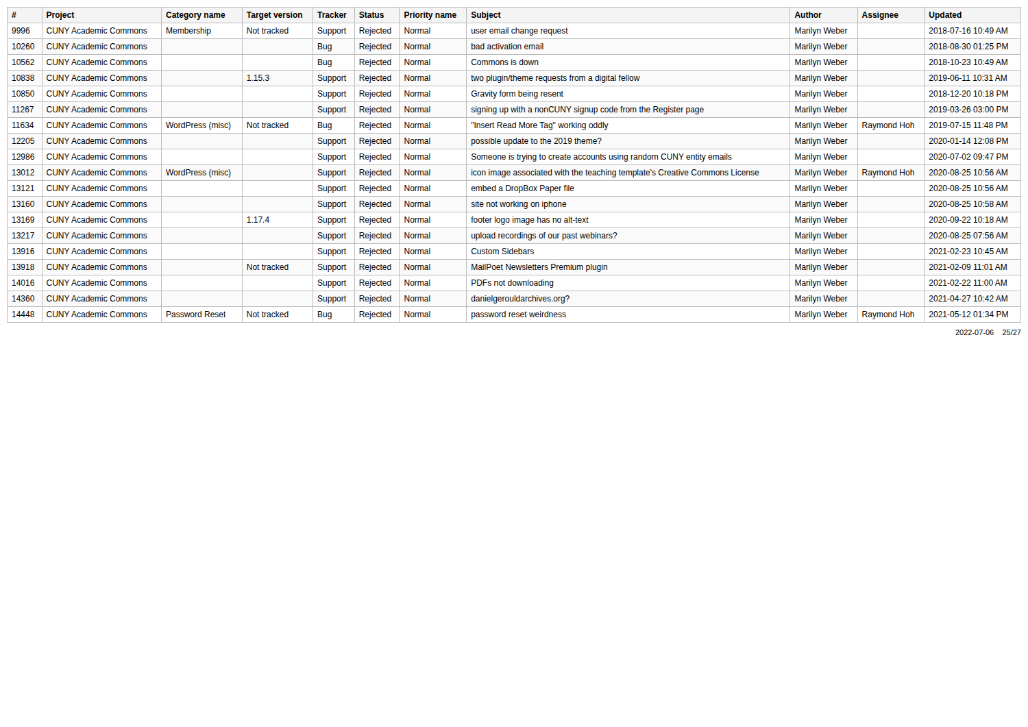| # | Project | Category name | Target version | Tracker | Status | Priority name | Subject | Author | Assignee | Updated |
| --- | --- | --- | --- | --- | --- | --- | --- | --- | --- | --- |
| 9996 | CUNY Academic Commons | Membership | Not tracked | Support | Rejected | Normal | user email change request | Marilyn Weber | | 2018-07-16 10:49 AM |
| 10260 | CUNY Academic Commons | | | Bug | Rejected | Normal | bad activation email | Marilyn Weber | | 2018-08-30 01:25 PM |
| 10562 | CUNY Academic Commons | | | Bug | Rejected | Normal | Commons is down | Marilyn Weber | | 2018-10-23 10:49 AM |
| 10838 | CUNY Academic Commons | | 1.15.3 | Support | Rejected | Normal | two plugin/theme requests from a digital fellow | Marilyn Weber | | 2019-06-11 10:31 AM |
| 10850 | CUNY Academic Commons | | | Support | Rejected | Normal | Gravity form being resent | Marilyn Weber | | 2018-12-20 10:18 PM |
| 11267 | CUNY Academic Commons | | | Support | Rejected | Normal | signing up with a nonCUNY signup code from the Register page | Marilyn Weber | | 2019-03-26 03:00 PM |
| 11634 | CUNY Academic Commons | WordPress (misc) | Not tracked | Bug | Rejected | Normal | "Insert Read More Tag" working oddly | Marilyn Weber | Raymond Hoh | 2019-07-15 11:48 PM |
| 12205 | CUNY Academic Commons | | | Support | Rejected | Normal | possible update to the 2019 theme? | Marilyn Weber | | 2020-01-14 12:08 PM |
| 12986 | CUNY Academic Commons | | | Support | Rejected | Normal | Someone is trying to create accounts using random CUNY entity emails | Marilyn Weber | | 2020-07-02 09:47 PM |
| 13012 | CUNY Academic Commons | WordPress (misc) | | Support | Rejected | Normal | icon image associated with the teaching template's Creative Commons License | Marilyn Weber | Raymond Hoh | 2020-08-25 10:56 AM |
| 13121 | CUNY Academic Commons | | | Support | Rejected | Normal | embed a DropBox Paper file | Marilyn Weber | | 2020-08-25 10:56 AM |
| 13160 | CUNY Academic Commons | | | Support | Rejected | Normal | site not working on iphone | Marilyn Weber | | 2020-08-25 10:58 AM |
| 13169 | CUNY Academic Commons | | 1.17.4 | Support | Rejected | Normal | footer logo image has no alt-text | Marilyn Weber | | 2020-09-22 10:18 AM |
| 13217 | CUNY Academic Commons | | | Support | Rejected | Normal | upload recordings of our past webinars? | Marilyn Weber | | 2020-08-25 07:56 AM |
| 13916 | CUNY Academic Commons | | | Support | Rejected | Normal | Custom Sidebars | Marilyn Weber | | 2021-02-23 10:45 AM |
| 13918 | CUNY Academic Commons | | Not tracked | Support | Rejected | Normal | MailPoet Newsletters Premium plugin | Marilyn Weber | | 2021-02-09 11:01 AM |
| 14016 | CUNY Academic Commons | | | Support | Rejected | Normal | PDFs not downloading | Marilyn Weber | | 2021-02-22 11:00 AM |
| 14360 | CUNY Academic Commons | | | Support | Rejected | Normal | danielgerouldarchives.org? | Marilyn Weber | | 2021-04-27 10:42 AM |
| 14448 | CUNY Academic Commons | Password Reset | Not tracked | Bug | Rejected | Normal | password reset weirdness | Marilyn Weber | Raymond Hoh | 2021-05-12 01:34 PM |
2022-07-06 25/27